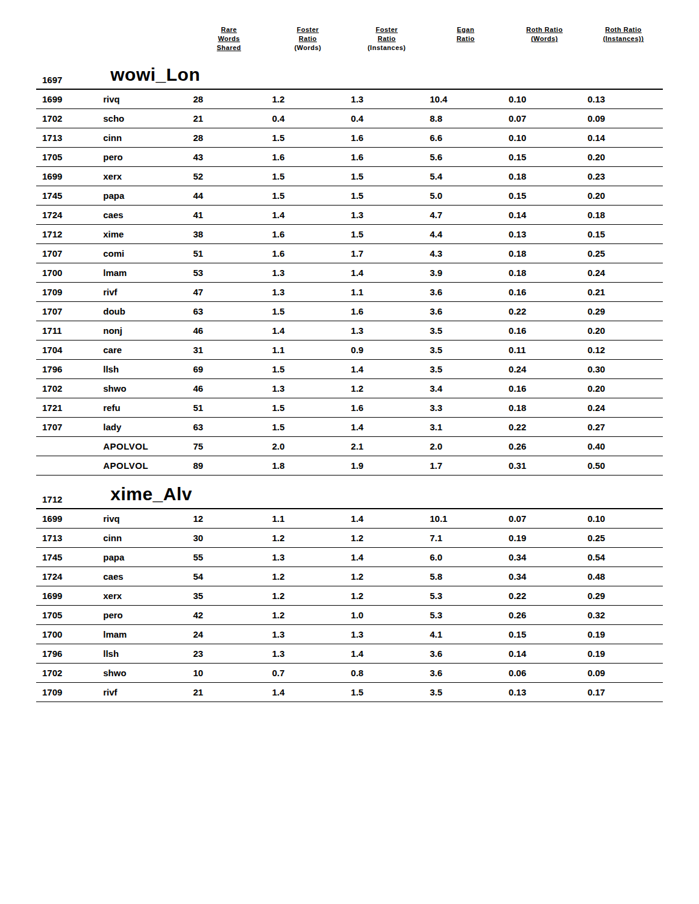| | | Rare Words Shared | Foster Ratio (Words) | Foster Ratio (Instances) | Egan Ratio | Roth Ratio (Words) | Roth Ratio (Instances)) |
| --- | --- | --- | --- | --- | --- | --- | --- |
| 1697 | wowi_Lon |
| 1699 | rivq | 28 | 1.2 | 1.3 | 10.4 | 0.10 | 0.13 |
| 1702 | scho | 21 | 0.4 | 0.4 | 8.8 | 0.07 | 0.09 |
| 1713 | cinn | 28 | 1.5 | 1.6 | 6.6 | 0.10 | 0.14 |
| 1705 | pero | 43 | 1.6 | 1.6 | 5.6 | 0.15 | 0.20 |
| 1699 | xerx | 52 | 1.5 | 1.5 | 5.4 | 0.18 | 0.23 |
| 1745 | papa | 44 | 1.5 | 1.5 | 5.0 | 0.15 | 0.20 |
| 1724 | caes | 41 | 1.4 | 1.3 | 4.7 | 0.14 | 0.18 |
| 1712 | xime | 38 | 1.6 | 1.5 | 4.4 | 0.13 | 0.15 |
| 1707 | comi | 51 | 1.6 | 1.7 | 4.3 | 0.18 | 0.25 |
| 1700 | lmam | 53 | 1.3 | 1.4 | 3.9 | 0.18 | 0.24 |
| 1709 | rivf | 47 | 1.3 | 1.1 | 3.6 | 0.16 | 0.21 |
| 1707 | doub | 63 | 1.5 | 1.6 | 3.6 | 0.22 | 0.29 |
| 1711 | nonj | 46 | 1.4 | 1.3 | 3.5 | 0.16 | 0.20 |
| 1704 | care | 31 | 1.1 | 0.9 | 3.5 | 0.11 | 0.12 |
| 1796 | llsh | 69 | 1.5 | 1.4 | 3.5 | 0.24 | 0.30 |
| 1702 | shwo | 46 | 1.3 | 1.2 | 3.4 | 0.16 | 0.20 |
| 1721 | refu | 51 | 1.5 | 1.6 | 3.3 | 0.18 | 0.24 |
| 1707 | lady | 63 | 1.5 | 1.4 | 3.1 | 0.22 | 0.27 |
| | APOLVOL | 75 | 2.0 | 2.1 | 2.0 | 0.26 | 0.40 |
| | APOLVOL | 89 | 1.8 | 1.9 | 1.7 | 0.31 | 0.50 |
| 1712 | xime_Alv |
| 1699 | rivq | 12 | 1.1 | 1.4 | 10.1 | 0.07 | 0.10 |
| 1713 | cinn | 30 | 1.2 | 1.2 | 7.1 | 0.19 | 0.25 |
| 1745 | papa | 55 | 1.3 | 1.4 | 6.0 | 0.34 | 0.54 |
| 1724 | caes | 54 | 1.2 | 1.2 | 5.8 | 0.34 | 0.48 |
| 1699 | xerx | 35 | 1.2 | 1.2 | 5.3 | 0.22 | 0.29 |
| 1705 | pero | 42 | 1.2 | 1.0 | 5.3 | 0.26 | 0.32 |
| 1700 | lmam | 24 | 1.3 | 1.3 | 4.1 | 0.15 | 0.19 |
| 1796 | llsh | 23 | 1.3 | 1.4 | 3.6 | 0.14 | 0.19 |
| 1702 | shwo | 10 | 0.7 | 0.8 | 3.6 | 0.06 | 0.09 |
| 1709 | rivf | 21 | 1.4 | 1.5 | 3.5 | 0.13 | 0.17 |